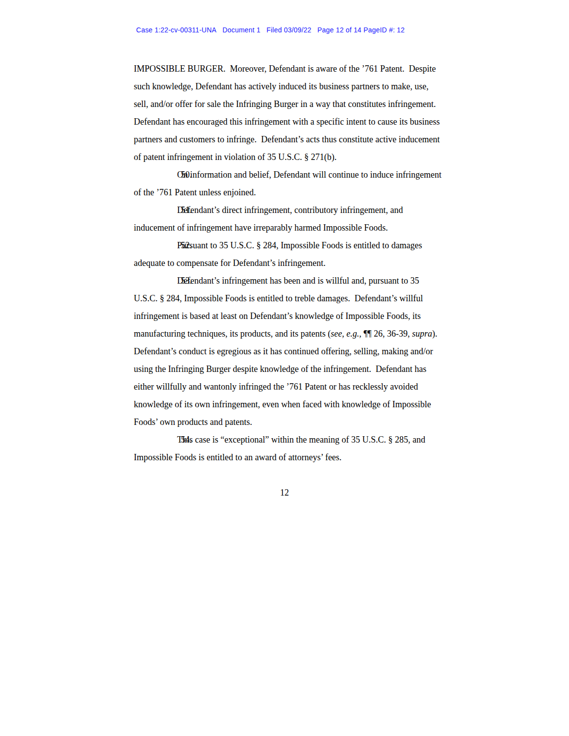Case 1:22-cv-00311-UNA Document 1 Filed 03/09/22 Page 12 of 14 PageID #: 12
IMPOSSIBLE BURGER. Moreover, Defendant is aware of the ’761 Patent. Despite such knowledge, Defendant has actively induced its business partners to make, use, sell, and/or offer for sale the Infringing Burger in a way that constitutes infringement. Defendant has encouraged this infringement with a specific intent to cause its business partners and customers to infringe. Defendant’s acts thus constitute active inducement of patent infringement in violation of 35 U.S.C. § 271(b).
50. On information and belief, Defendant will continue to induce infringement of the ’761 Patent unless enjoined.
51. Defendant’s direct infringement, contributory infringement, and inducement of infringement have irreparably harmed Impossible Foods.
52. Pursuant to 35 U.S.C. § 284, Impossible Foods is entitled to damages adequate to compensate for Defendant’s infringement.
53. Defendant’s infringement has been and is willful and, pursuant to 35 U.S.C. § 284, Impossible Foods is entitled to treble damages. Defendant’s willful infringement is based at least on Defendant’s knowledge of Impossible Foods, its manufacturing techniques, its products, and its patents (see, e.g., ¶¶ 26, 36-39, supra). Defendant’s conduct is egregious as it has continued offering, selling, making and/or using the Infringing Burger despite knowledge of the infringement. Defendant has either willfully and wantonly infringed the ’761 Patent or has recklessly avoided knowledge of its own infringement, even when faced with knowledge of Impossible Foods’ own products and patents.
54. This case is “exceptional” within the meaning of 35 U.S.C. § 285, and Impossible Foods is entitled to an award of attorneys’ fees.
12